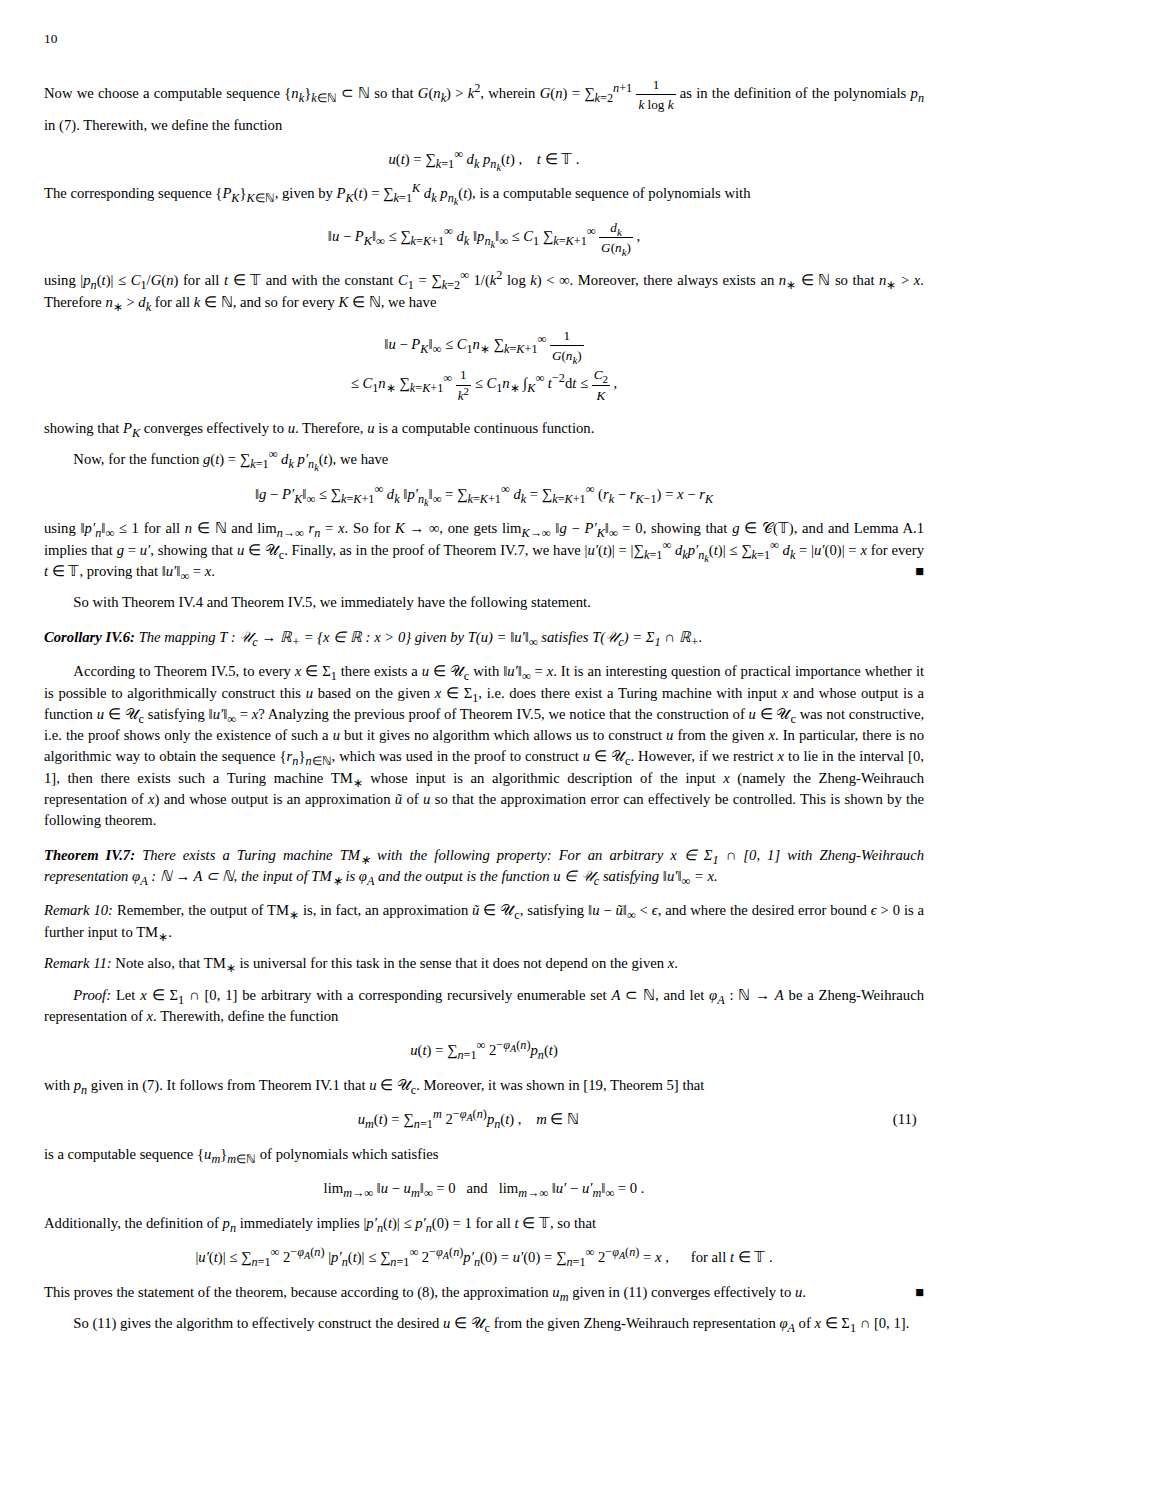10
Now we choose a computable sequence {nk}k∈ℕ ⊂ ℕ so that G(nk) > k2, wherein G(n) = ∑k=2n+1 1 k log k as in the definition of the polynomials pn in (7). Therewith, we define the function
u(t) = ∑k=1∞ dk pnk(t) , t ∈ 𝕋 .
The corresponding sequence {PK}K∈ℕ, given by PK(t) = ∑k=1K dk pnk(t), is a computable sequence of polynomials with
‖u − PK‖∞ ≤ ∑k=K+1∞ dk ‖pnk‖∞ ≤ C1 ∑k=K+1∞ dk G(nk) ,
using |pn(t)| ≤ C1/G(n) for all t ∈ 𝕋 and with the constant C1 = ∑k=2∞ 1/(k2 log k) < ∞. Moreover, there always exists an n∗ ∈ ℕ so that n∗ > x. Therefore n∗ > dk for all k ∈ ℕ, and so for every K ∈ ℕ, we have
‖u − PK‖∞ ≤ C1n∗ ∑k=K+1∞ 1 G(nk)
≤ C1n∗ ∑k=K+1∞ 1 k2 ≤ C1n∗ ∫K∞ t−2dt ≤ C2 K ,
showing that PK converges effectively to u. Therefore, u is a computable continuous function.
Now, for the function g(t) = ∑k=1∞ dk p′nk(t), we have
‖g − P′K‖∞ ≤ ∑k=K+1∞ dk ‖p′nk‖∞ = ∑k=K+1∞ dk = ∑k=K+1∞ (rk − rK−1) = x − rK
using ‖p′n‖∞ ≤ 1 for all n ∈ ℕ and limn→∞ rn = x. So for K → ∞, one gets limK→∞ ‖g − P′K‖∞ = 0, showing that g ∈ 𝒞(𝕋), and and Lemma A.1 implies that g = u′, showing that u ∈ 𝒰c. Finally, as in the proof of Theorem IV.7, we have |u′(t)| = |∑k=1∞ dkp′nk(t)| ≤ ∑k=1∞ dk = |u′(0)| = x for every t ∈ 𝕋, proving that ‖u′‖∞ = x. ■
So with Theorem IV.4 and Theorem IV.5, we immediately have the following statement.
Corollary IV.6: The mapping T : 𝒰c → ℝ+ = {x ∈ ℝ : x > 0} given by T(u) = ‖u′‖∞ satisfies T(𝒰c) = Σ1 ∩ ℝ+.
According to Theorem IV.5, to every x ∈ Σ1 there exists a u ∈ 𝒰c with ‖u′‖∞ = x. It is an interesting question of practical importance whether it is possible to algorithmically construct this u based on the given x ∈ Σ1, i.e. does there exist a Turing machine with input x and whose output is a function u ∈ 𝒰c satisfying ‖u′‖∞ = x? Analyzing the previous proof of Theorem IV.5, we notice that the construction of u ∈ 𝒰c was not constructive, i.e. the proof shows only the existence of such a u but it gives no algorithm which allows us to construct u from the given x. In particular, there is no algorithmic way to obtain the sequence {rn}n∈ℕ, which was used in the proof to construct u ∈ 𝒰c. However, if we restrict x to lie in the interval [0, 1], then there exists such a Turing machine TM∗ whose input is an algorithmic description of the input x (namely the Zheng-Weihrauch representation of x) and whose output is an approximation ũ of u so that the approximation error can effectively be controlled. This is shown by the following theorem.
Theorem IV.7: There exists a Turing machine TM∗ with the following property: For an arbitrary x ∈ Σ1 ∩ [0, 1] with Zheng-Weihrauch representation φA : ℕ → A ⊂ ℕ, the input of TM∗ is φA and the output is the function u ∈ 𝒰c satisfying ‖u′‖∞ = x.
Remark 10: Remember, the output of TM∗ is, in fact, an approximation ũ ∈ 𝒰c, satisfying ‖u − ũ‖∞ < ϵ, and where the desired error bound ϵ > 0 is a further input to TM∗.
Remark 11: Note also, that TM∗ is universal for this task in the sense that it does not depend on the given x.
Proof: Let x ∈ Σ1 ∩ [0, 1] be arbitrary with a corresponding recursively enumerable set A ⊂ ℕ, and let φA : ℕ → A be a Zheng-Weihrauch representation of x. Therewith, define the function
u(t) = ∑n=1∞ 2−φA(n)pn(t)
with pn given in (7). It follows from Theorem IV.1 that u ∈ 𝒰c. Moreover, it was shown in [19, Theorem 5] that
(11) um(t) = ∑n=1m 2−φA(n)pn(t) , m ∈ ℕ
is a computable sequence {um}m∈ℕ of polynomials which satisfies
limm→∞ ‖u − um‖∞ = 0 and limm→∞ ‖u′ − u′m‖∞ = 0 .
Additionally, the definition of pn immediately implies |p′n(t)| ≤ p′n(0) = 1 for all t ∈ 𝕋, so that
|u′(t)| ≤ ∑n=1∞ 2−φA(n) |p′n(t)| ≤ ∑n=1∞ 2−φA(n)p′n(0) = u′(0) = ∑n=1∞ 2−φA(n) = x , for all t ∈ 𝕋 .
This proves the statement of the theorem, because according to (8), the approximation um given in (11) converges effectively to u. ■
So (11) gives the algorithm to effectively construct the desired u ∈ 𝒰c from the given Zheng-Weihrauch representation φA of x ∈ Σ1 ∩ [0, 1].